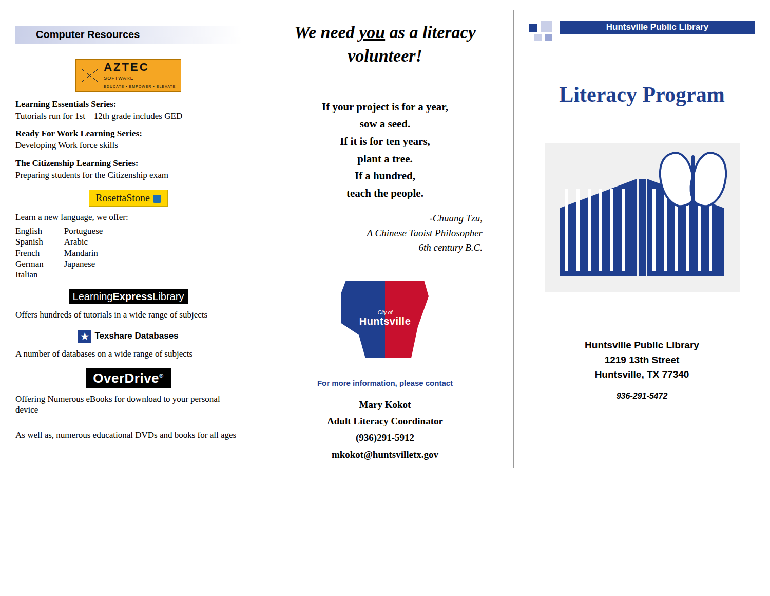Computer Resources
AZTEC
SOFTWARE
EDUCATE • EMPOWER • ELEVATE
Learning Essentials Series:
Tutorials run for 1st—12th grade includes GED
Ready For Work Learning Series:
Developing Work force skills
The Citizenship Learning Series:
Preparing students for the Citizenship exam
RosettaStone
Learn a new language, we offer:
| English | Portuguese |
| Spanish | Arabic |
| French | Mandarin |
| German | Japanese |
| Italian | |
Learning Express Library
Offers hundreds of tutorials in a wide range of subjects
★Texshare Databases
A number of databases on a wide range of subjects
OverDrive®
Offering Numerous eBooks for download to your personal device
As well as, numerous educational DVDs and books for all ages
We need you as a literacy volunteer!
If your project is for a year, sow a seed. If it is for ten years, plant a tree. If a hundred, teach the people.
-Chuang Tzu,
A Chinese Taoist Philosopher
6th century B.C.
City of
Huntsville
For more information, please contact
Mary Kokot
Adult Literacy Coordinator
(936)291-5912
mkokot@huntsvilletx.gov
Huntsville Public Library
Literacy Program
Huntsville Public Library
1219 13th Street
Huntsville, TX 77340
936-291-5472